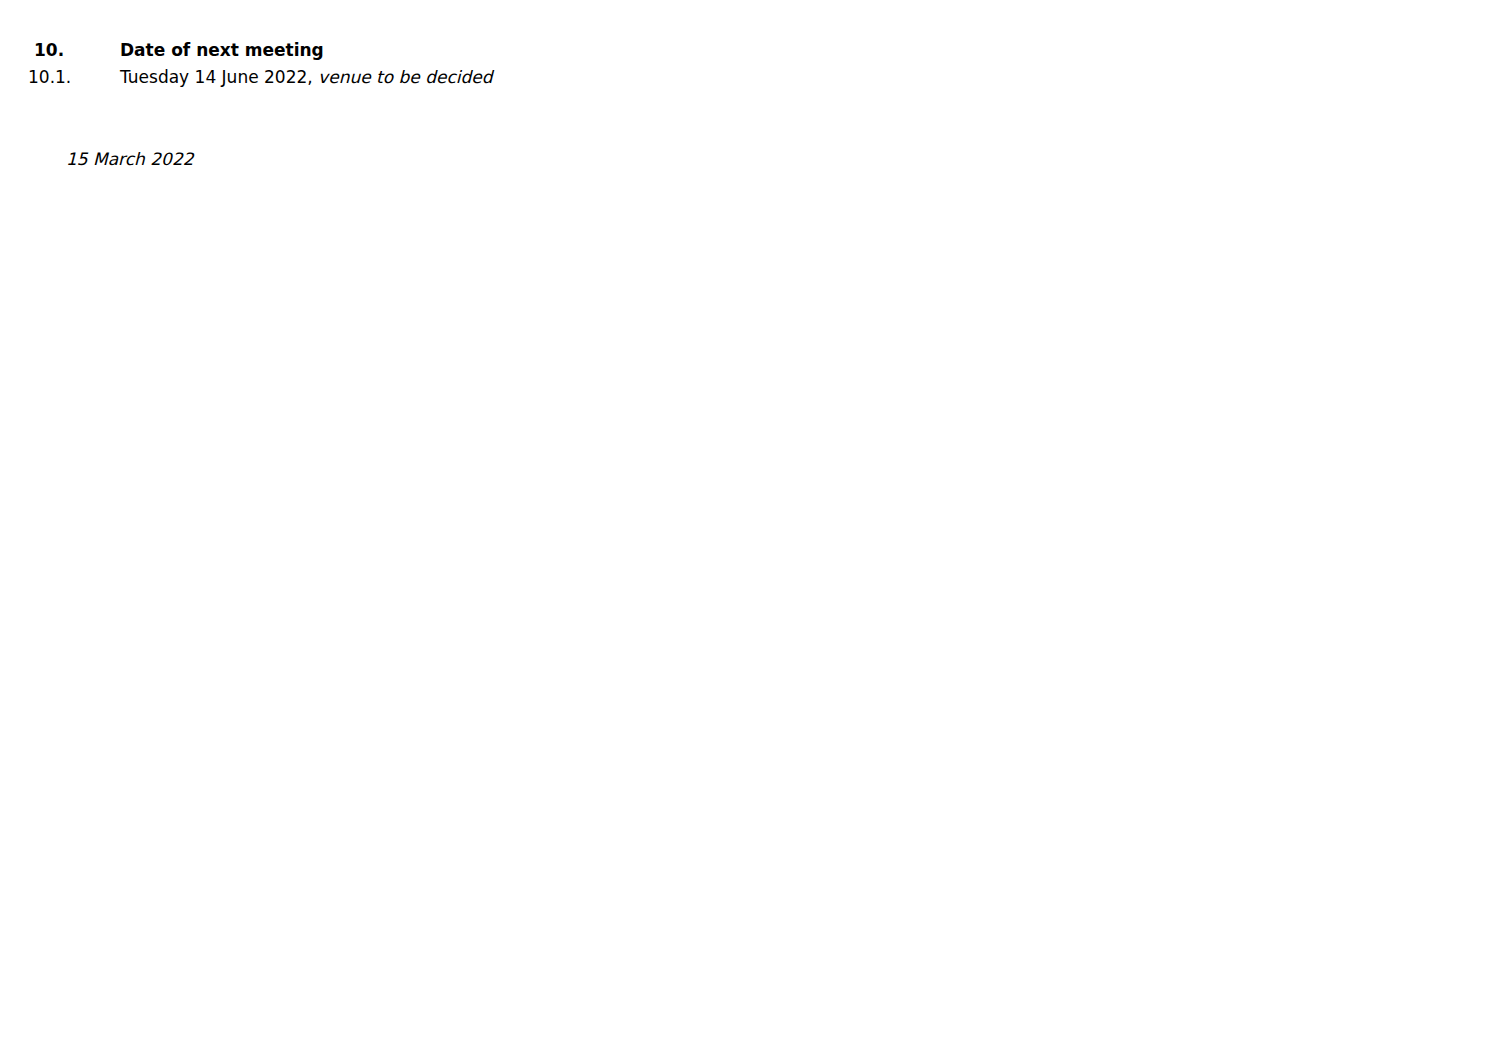10.
Date of next meeting
10.1.
Tuesday 14 June 2022, venue to be decided
15 March 2022